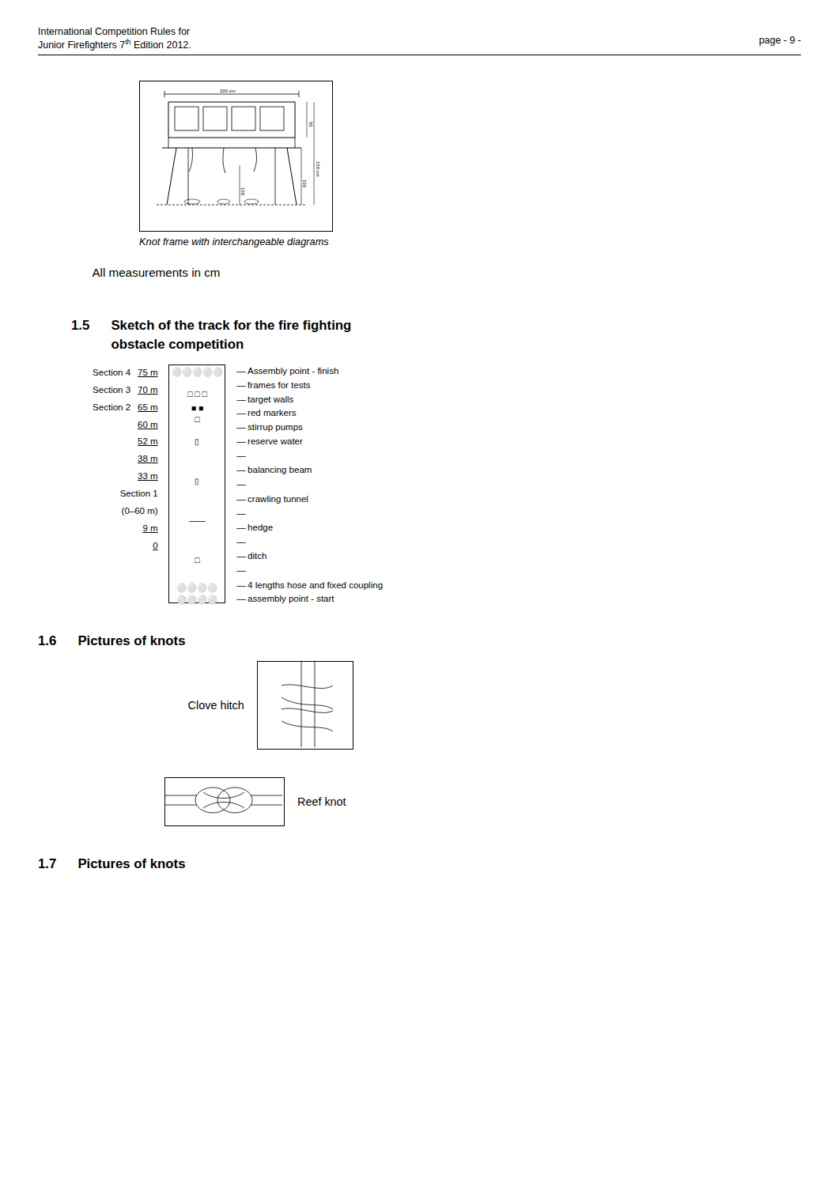International Competition Rules for
Junior Firefighters 7th Edition 2012.
page - 9 -
200 cm 50 150 cm 100 100
Knot frame with interchangeable diagrams
All measurements in cm
1.5 Sketch of the track for the fire fighting obstacle competition
Section 475 m
Section 370 m
Section 265 m
60 m
52 m
38 m
33 m
Section 1
(0–60 m)
9 m
0
⚪⚪⚪⚪⚪ □ □ □ ■ ■ □ ▯ ▯ —— □ ⚪⚪⚪⚪ ⚪⚪⚪⚪
Assembly point - finish
frames for tests
target walls
red markers
stirrup pumps
reserve water
balancing beam
crawling tunnel
hedge
ditch
4 lengths hose and fixed coupling
assembly point - start
1.6 Pictures of knots
Clove hitch
Reef knot
1.7 Pictures of knots